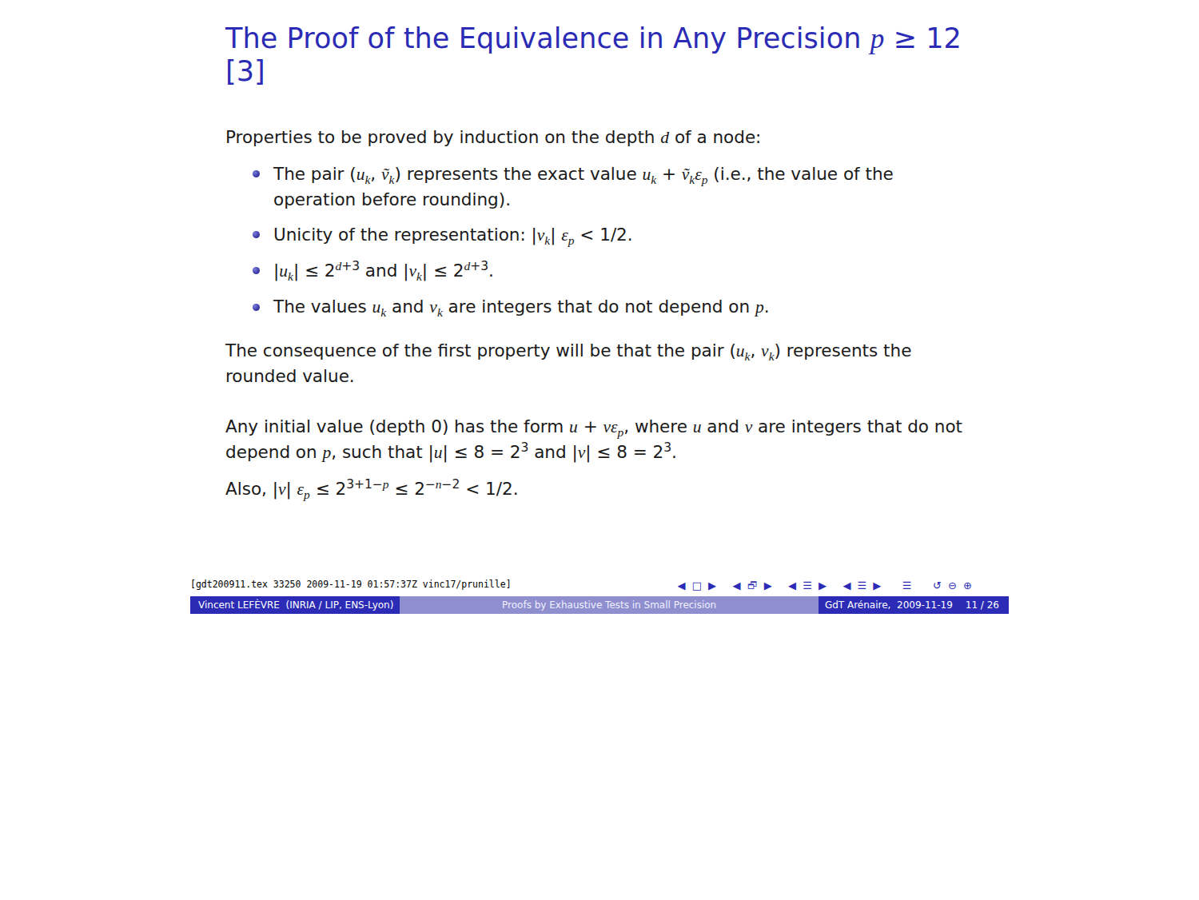The Proof of the Equivalence in Any Precision p ≥ 12 [3]
Properties to be proved by induction on the depth d of a node:
The pair (uk, ṽk) represents the exact value uk + ṽkεp (i.e., the value of the operation before rounding).
Unicity of the representation: |vk| εp < 1/2.
|uk| ≤ 2d+3 and |vk| ≤ 2d+3.
The values uk and vk are integers that do not depend on p.
The consequence of the first property will be that the pair (uk, vk) represents the rounded value.
Any initial value (depth 0) has the form u + vεp, where u and v are integers that do not depend on p, such that |u| ≤ 8 = 23 and |v| ≤ 8 = 23.
Also, |v| εp ≤ 23+1−p ≤ 2−n−2 < 1/2.
[gdt200911.tex 33250 2009-11-19 01:57:37Z vinc17/prunille]
◀ □ ▶ ◀ 🗗 ▶ ◀ ☰ ▶ ◀ ☰ ▶ ☰ ↺ ⊖ ⊕
Vincent LEFÈVRE (INRIA / LIP, ENS-Lyon)
Proofs by Exhaustive Tests in Small Precision
GdT Arénaire, 2009-11-19
11 / 26